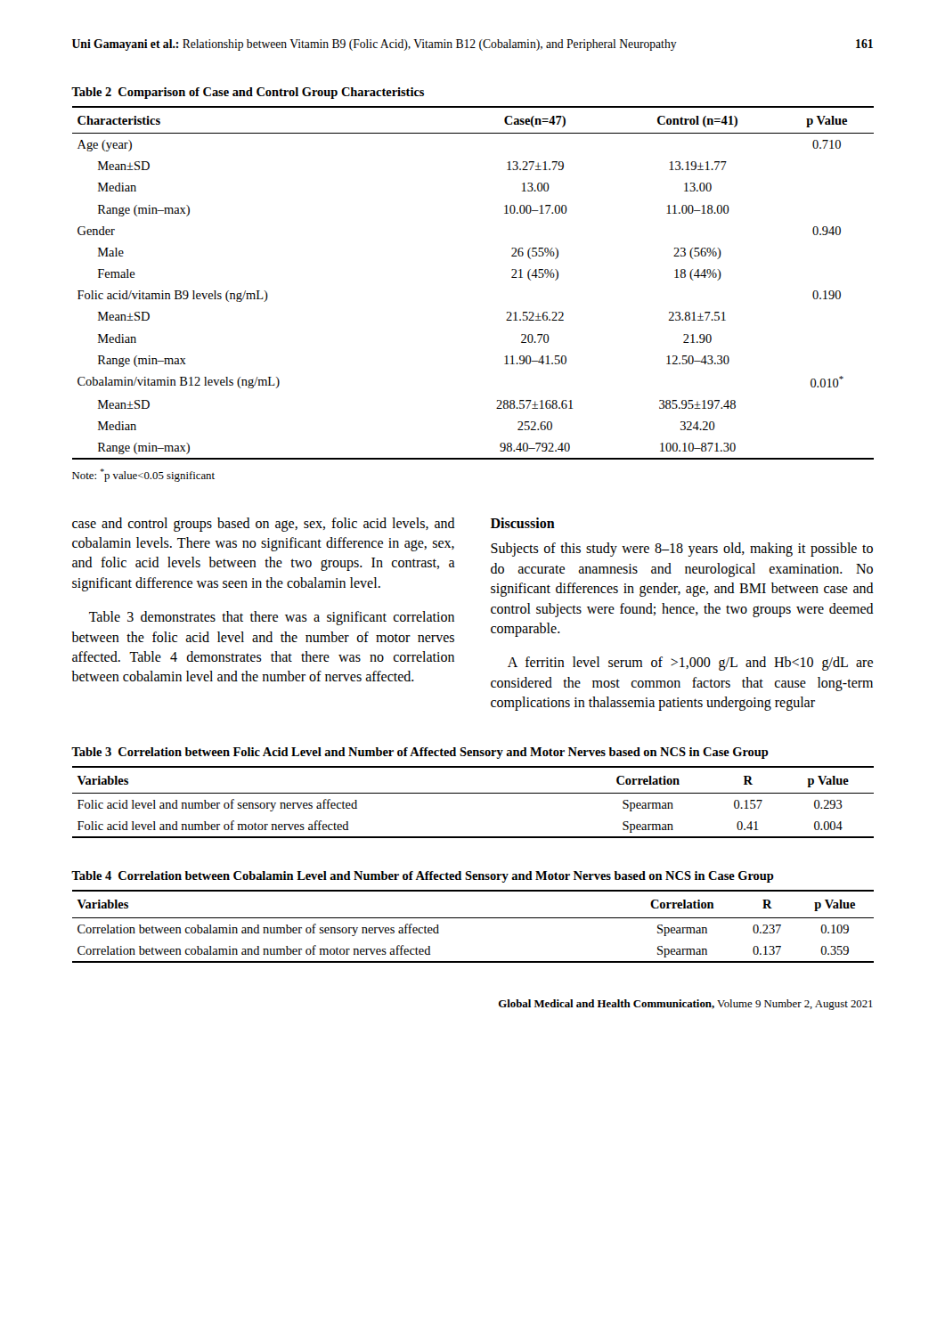Uni Gamayani et al.: Relationship between Vitamin B9 (Folic Acid), Vitamin B12 (Cobalamin), and Peripheral Neuropathy
161
Table 2 Comparison of Case and Control Group Characteristics
| Characteristics | Case(n=47) | Control (n=41) | p Value |
| --- | --- | --- | --- |
| Age (year) | | | 0.710 |
| Mean±SD | 13.27±1.79 | 13.19±1.77 | |
| Median | 13.00 | 13.00 | |
| Range (min–max) | 10.00–17.00 | 11.00–18.00 | |
| Gender | | | 0.940 |
| Male | 26 (55%) | 23 (56%) | |
| Female | 21 (45%) | 18 (44%) | |
| Folic acid/vitamin B9 levels (ng/mL) | | | 0.190 |
| Mean±SD | 21.52±6.22 | 23.81±7.51 | |
| Median | 20.70 | 21.90 | |
| Range (min–max | 11.90–41.50 | 12.50–43.30 | |
| Cobalamin/vitamin B12 levels (ng/mL) | | | 0.010 * |
| Mean±SD | 288.57±168.61 | 385.95±197.48 | |
| Median | 252.60 | 324.20 | |
| Range (min–max) | 98.40–792.40 | 100.10–871.30 | |
Note: *p value<0.05 significant
case and control groups based on age, sex, folic acid levels, and cobalamin levels. There was no significant difference in age, sex, and folic acid levels between the two groups. In contrast, a significant difference was seen in the cobalamin level.
Table 3 demonstrates that there was a significant correlation between the folic acid level and the number of motor nerves affected. Table 4 demonstrates that there was no correlation between cobalamin level and the number of nerves affected.
Discussion
Subjects of this study were 8–18 years old, making it possible to do accurate anamnesis and neurological examination. No significant differences in gender, age, and BMI between case and control subjects were found; hence, the two groups were deemed comparable.
A ferritin level serum of >1,000 g/L and Hb<10 g/dL are considered the most common factors that cause long-term complications in thalassemia patients undergoing regular
Table 3 Correlation between Folic Acid Level and Number of Affected Sensory and Motor Nerves based on NCS in Case Group
| Variables | Correlation | R | p Value |
| --- | --- | --- | --- |
| Folic acid level and number of sensory nerves affected | Spearman | 0.157 | 0.293 |
| Folic acid level and number of motor nerves affected | Spearman | 0.41 | 0.004 |
Table 4 Correlation between Cobalamin Level and Number of Affected Sensory and Motor Nerves based on NCS in Case Group
| Variables | Correlation | R | p Value |
| --- | --- | --- | --- |
| Correlation between cobalamin and number of sensory nerves affected | Spearman | 0.237 | 0.109 |
| Correlation between cobalamin and number of motor nerves affected | Spearman | 0.137 | 0.359 |
Global Medical and Health Communication, Volume 9 Number 2, August 2021